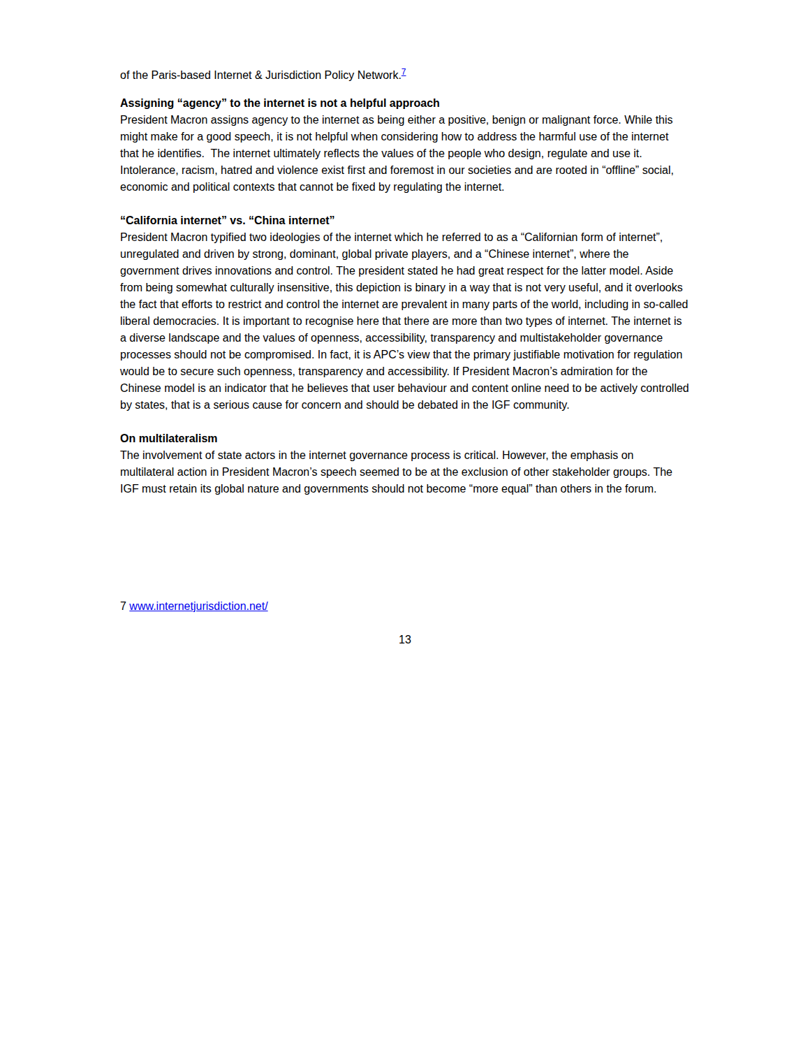of the Paris-based Internet & Jurisdiction Policy Network.7
Assigning “agency” to the internet is not a helpful approach
President Macron assigns agency to the internet as being either a positive, benign or malignant force. While this might make for a good speech, it is not helpful when considering how to address the harmful use of the internet that he identifies. The internet ultimately reflects the values of the people who design, regulate and use it. Intolerance, racism, hatred and violence exist first and foremost in our societies and are rooted in “offline” social, economic and political contexts that cannot be fixed by regulating the internet.
“California internet” vs. “China internet”
President Macron typified two ideologies of the internet which he referred to as a “Californian form of internet”, unregulated and driven by strong, dominant, global private players, and a “Chinese internet”, where the government drives innovations and control. The president stated he had great respect for the latter model. Aside from being somewhat culturally insensitive, this depiction is binary in a way that is not very useful, and it overlooks the fact that efforts to restrict and control the internet are prevalent in many parts of the world, including in so-called liberal democracies. It is important to recognise here that there are more than two types of internet. The internet is a diverse landscape and the values of openness, accessibility, transparency and multistakeholder governance processes should not be compromised. In fact, it is APC’s view that the primary justifiable motivation for regulation would be to secure such openness, transparency and accessibility. If President Macron’s admiration for the Chinese model is an indicator that he believes that user behaviour and content online need to be actively controlled by states, that is a serious cause for concern and should be debated in the IGF community.
On multilateralism
The involvement of state actors in the internet governance process is critical. However, the emphasis on multilateral action in President Macron’s speech seemed to be at the exclusion of other stakeholder groups. The IGF must retain its global nature and governments should not become “more equal” than others in the forum.
7 www.internetjurisdiction.net/
13